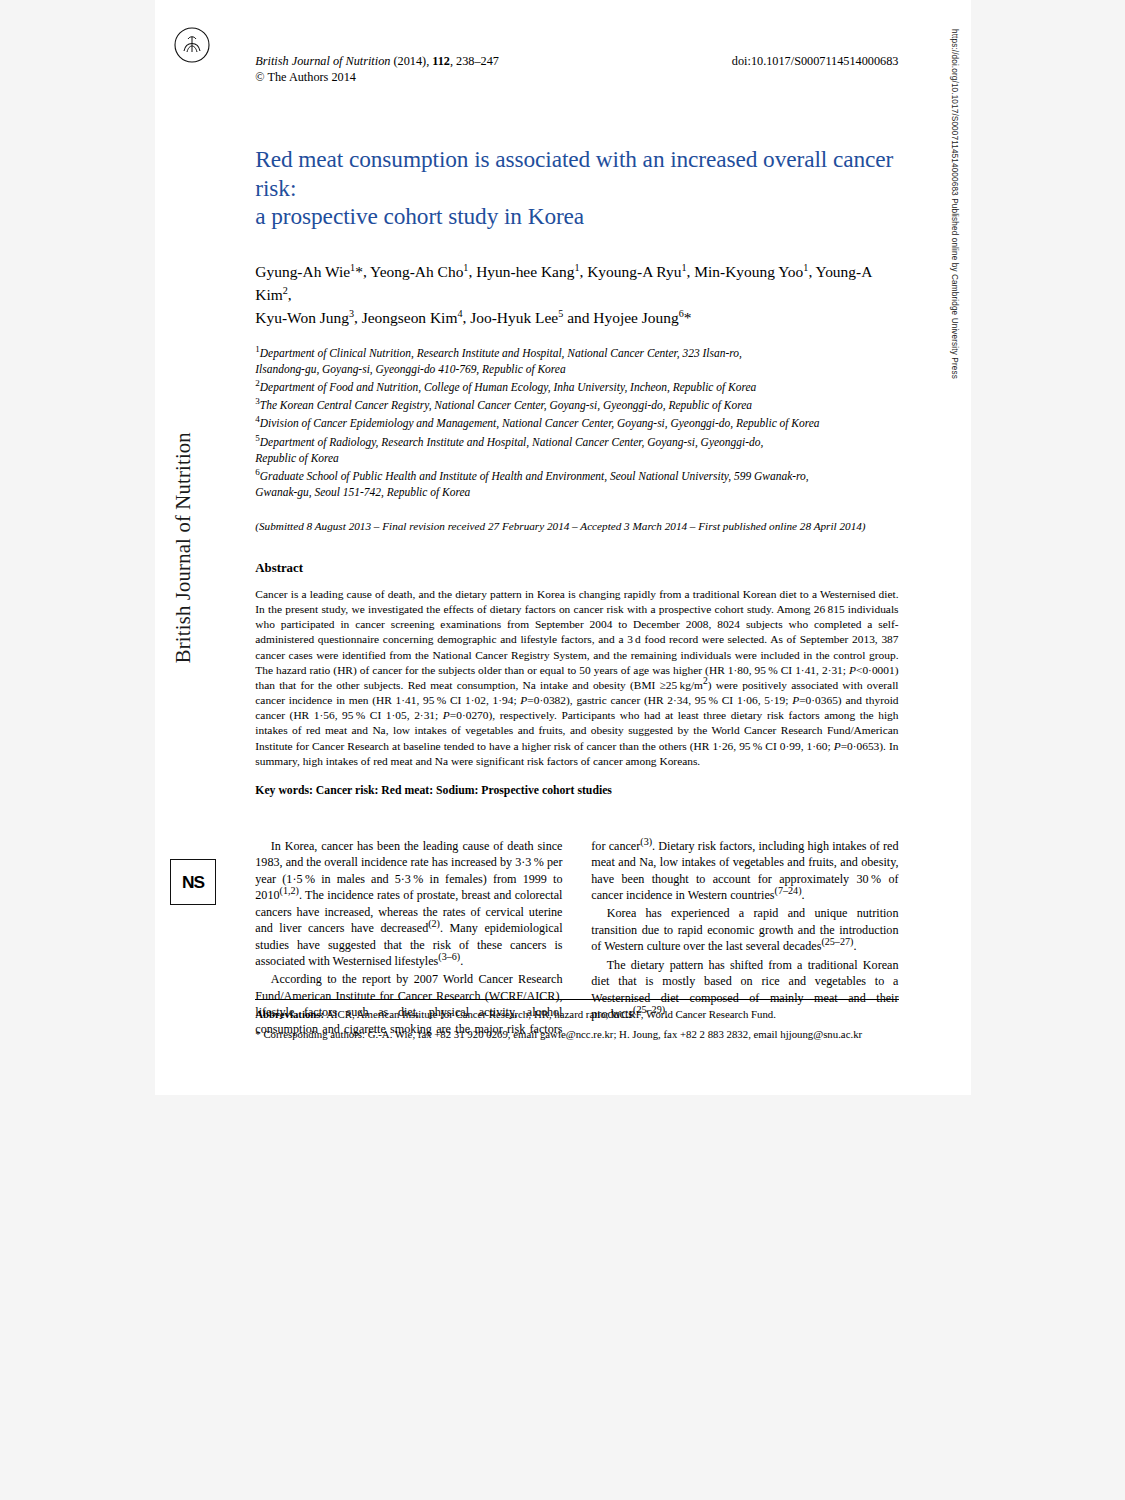https://doi.org/10.1017/S0007114514000683 Published online by Cambridge University Press
British Journal of Nutrition
NS
British Journal of Nutrition (2014), 112, 238–247
© The Authors 2014
doi:10.1017/S0007114514000683
Red meat consumption is associated with an increased overall cancer risk:
a prospective cohort study in Korea
Gyung-Ah Wie1*, Yeong-Ah Cho1, Hyun-hee Kang1, Kyoung-A Ryu1, Min-Kyoung Yoo1, Young-A Kim2,
Kyu-Won Jung3, Jeongseon Kim4, Joo-Hyuk Lee5 and Hyojee Joung6*
1Department of Clinical Nutrition, Research Institute and Hospital, National Cancer Center, 323 Ilsan-ro,
Ilsandong-gu, Goyang-si, Gyeonggi-do 410-769, Republic of Korea
2Department of Food and Nutrition, College of Human Ecology, Inha University, Incheon, Republic of Korea
3The Korean Central Cancer Registry, National Cancer Center, Goyang-si, Gyeonggi-do, Republic of Korea
4Division of Cancer Epidemiology and Management, National Cancer Center, Goyang-si, Gyeonggi-do, Republic of Korea
5Department of Radiology, Research Institute and Hospital, National Cancer Center, Goyang-si, Gyeonggi-do,
Republic of Korea
6Graduate School of Public Health and Institute of Health and Environment, Seoul National University, 599 Gwanak-ro,
Gwanak-gu, Seoul 151-742, Republic of Korea
(Submitted 8 August 2013 – Final revision received 27 February 2014 – Accepted 3 March 2014 – First published online 28 April 2014)
Abstract
Cancer is a leading cause of death, and the dietary pattern in Korea is changing rapidly from a traditional Korean diet to a Westernised diet. In the present study, we investigated the effects of dietary factors on cancer risk with a prospective cohort study. Among 26 815 individuals who participated in cancer screening examinations from September 2004 to December 2008, 8024 subjects who completed a self-administered questionnaire concerning demographic and lifestyle factors, and a 3 d food record were selected. As of September 2013, 387 cancer cases were identified from the National Cancer Registry System, and the remaining individuals were included in the control group. The hazard ratio (HR) of cancer for the subjects older than or equal to 50 years of age was higher (HR 1·80, 95 % CI 1·41, 2·31; P<0·0001) than that for the other subjects. Red meat consumption, Na intake and obesity (BMI ≥25 kg/m2) were positively associated with overall cancer incidence in men (HR 1·41, 95 % CI 1·02, 1·94; P=0·0382), gastric cancer (HR 2·34, 95 % CI 1·06, 5·19; P=0·0365) and thyroid cancer (HR 1·56, 95 % CI 1·05, 2·31; P=0·0270), respectively. Participants who had at least three dietary risk factors among the high intakes of red meat and Na, low intakes of vegetables and fruits, and obesity suggested by the World Cancer Research Fund/American Institute for Cancer Research at baseline tended to have a higher risk of cancer than the others (HR 1·26, 95 % CI 0·99, 1·60; P=0·0653). In summary, high intakes of red meat and Na were significant risk factors of cancer among Koreans.
Key words: Cancer risk: Red meat: Sodium: Prospective cohort studies
In Korea, cancer has been the leading cause of death since 1983, and the overall incidence rate has increased by 3·3 % per year (1·5 % in males and 5·3 % in females) from 1999 to 2010(1,2). The incidence rates of prostate, breast and colorectal cancers have increased, whereas the rates of cervical uterine and liver cancers have decreased(2). Many epidemiological studies have suggested that the risk of these cancers is associated with Westernised lifestyles(3–6).
According to the report by 2007 World Cancer Research Fund/American Institute for Cancer Research (WCRF/AICR), lifestyle factors such as diet, physical activity, alcohol consumption and cigarette smoking are the major risk factors for cancer(3). Dietary risk factors, including high intakes of red meat and Na, low intakes of vegetables and fruits, and obesity, have been thought to account for approximately 30 % of cancer incidence in Western countries(7–24).
Korea has experienced a rapid and unique nutrition transition due to rapid economic growth and the introduction of Western culture over the last several decades(25–27).
The dietary pattern has shifted from a traditional Korean diet that is mostly based on rice and vegetables to a Westernised diet composed of mainly meat and their products(25–29).
Abbreviations: AICR, American Institute for Cancer Research; HR, hazard ratio; WCRF, World Cancer Research Fund.
* Corresponding authors: G.-A. Wie, fax +82 31 920 0269, email gawie@ncc.re.kr; H. Joung, fax +82 2 883 2832, email hjjoung@snu.ac.kr